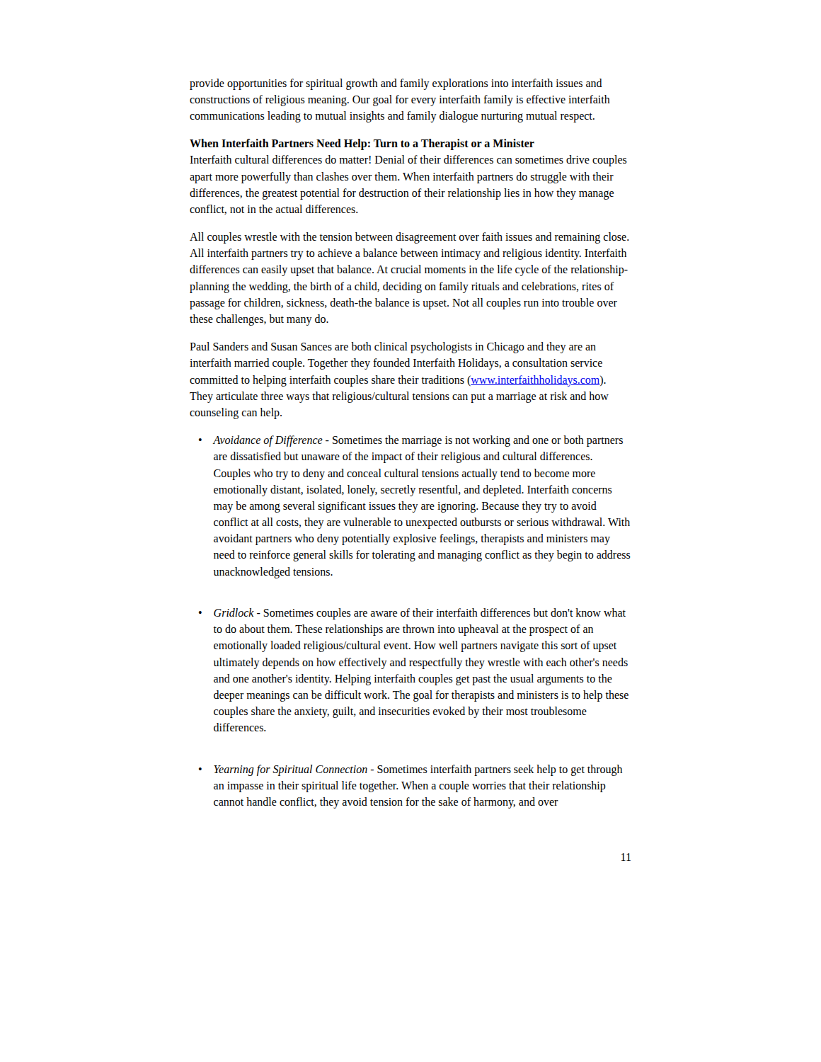provide opportunities for spiritual growth and family explorations into interfaith issues and constructions of religious meaning. Our goal for every interfaith family is effective interfaith communications leading to mutual insights and family dialogue nurturing mutual respect.
When Interfaith Partners Need Help: Turn to a Therapist or a Minister
Interfaith cultural differences do matter! Denial of their differences can sometimes drive couples apart more powerfully than clashes over them. When interfaith partners do struggle with their differences, the greatest potential for destruction of their relationship lies in how they manage conflict, not in the actual differences.
All couples wrestle with the tension between disagreement over faith issues and remaining close. All interfaith partners try to achieve a balance between intimacy and religious identity. Interfaith differences can easily upset that balance. At crucial moments in the life cycle of the relationship-planning the wedding, the birth of a child, deciding on family rituals and celebrations, rites of passage for children, sickness, death-the balance is upset. Not all couples run into trouble over these challenges, but many do.
Paul Sanders and Susan Sances are both clinical psychologists in Chicago and they are an interfaith married couple. Together they founded Interfaith Holidays, a consultation service committed to helping interfaith couples share their traditions (www.interfaithholidays.com). They articulate three ways that religious/cultural tensions can put a marriage at risk and how counseling can help.
Avoidance of Difference - Sometimes the marriage is not working and one or both partners are dissatisfied but unaware of the impact of their religious and cultural differences. Couples who try to deny and conceal cultural tensions actually tend to become more emotionally distant, isolated, lonely, secretly resentful, and depleted. Interfaith concerns may be among several significant issues they are ignoring. Because they try to avoid conflict at all costs, they are vulnerable to unexpected outbursts or serious withdrawal. With avoidant partners who deny potentially explosive feelings, therapists and ministers may need to reinforce general skills for tolerating and managing conflict as they begin to address unacknowledged tensions.
Gridlock - Sometimes couples are aware of their interfaith differences but don't know what to do about them. These relationships are thrown into upheaval at the prospect of an emotionally loaded religious/cultural event. How well partners navigate this sort of upset ultimately depends on how effectively and respectfully they wrestle with each other's needs and one another's identity. Helping interfaith couples get past the usual arguments to the deeper meanings can be difficult work. The goal for therapists and ministers is to help these couples share the anxiety, guilt, and insecurities evoked by their most troublesome differences.
Yearning for Spiritual Connection - Sometimes interfaith partners seek help to get through an impasse in their spiritual life together. When a couple worries that their relationship cannot handle conflict, they avoid tension for the sake of harmony, and over
11